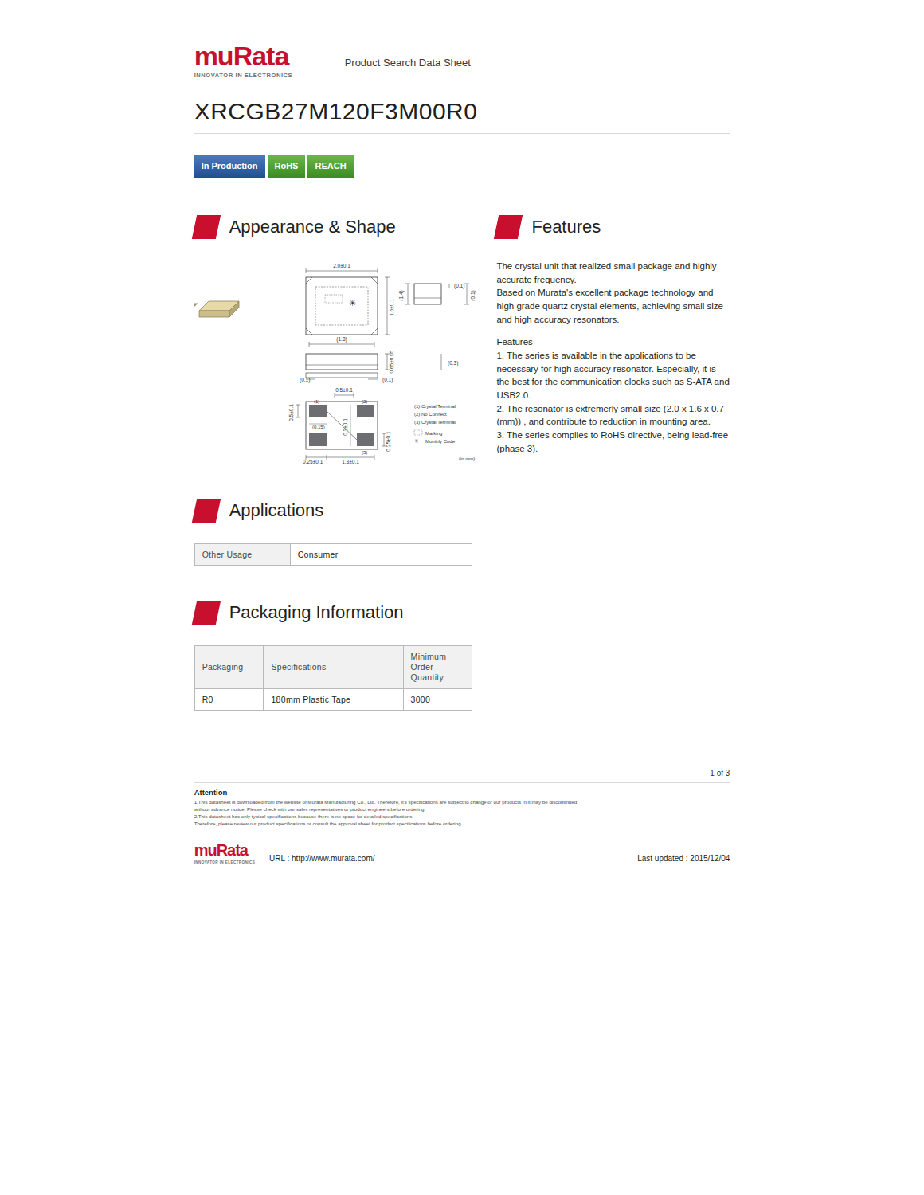mu Rata
INNOVATOR IN ELECTRONICS
Product Search Data Sheet
XRCGB27M120F3M00R0
In Production RoHS REACH
Appearance & Shape
2.0±0.1 ✳ 1.6±0.1 (1.8) (1.4) (0.1) (0.1) 0.65±0.05 (0.3) (0.1) (0.1) 0.5±0.1 (1) (2) (3) 0.5±0.1 (0.15) 0.3±0.1 0.25±0.1 0.25±0.1 1.3±0.1 (1) Crystal Terminal (2) No Connect (3) Crystal Terminal Marking ✳ Monthly Code (in mm)
Applications
| Other Usage | Consumer |
Packaging Information
| Packaging | Specifications | Minimum Order Quantity |
| --- | --- | --- |
| R0 | 180mm Plastic Tape | 3000 |
Features
The crystal unit that realized small package and highly accurate frequency.
Based on Murata's excellent package technology and high grade quartz crystal elements, achieving small size and high accuracy resonators.
Features
1. The series is available in the applications to be necessary for high accuracy resonator. Especially, it is the best for the communication clocks such as S-ATA and USB2.0.
2. The resonator is extremerly small size (2.0 x 1.6 x 0.7 (mm)) , and contribute to reduction in mounting area.
3. The series complies to RoHS directive, being lead-free (phase 3).
1 of 3
Attention
1.This datasheet is downloaded from the website of Murata Manufacturing Co., Ltd. Therefore, it's specifications are subject to change or our products n it may be discontinued
without advance notice. Please check with our sales representatives or product engineers before ordering.
2.This datasheet has only typical specifications because there is no space for detailed specifications.
Therefore, please review our product specifications or consult the approval sheet for product specifications before ordering.
mu Rata
INNOVATOR IN ELECTRONICS
URL : http://www.murata.com/
Last updated : 2015/12/04